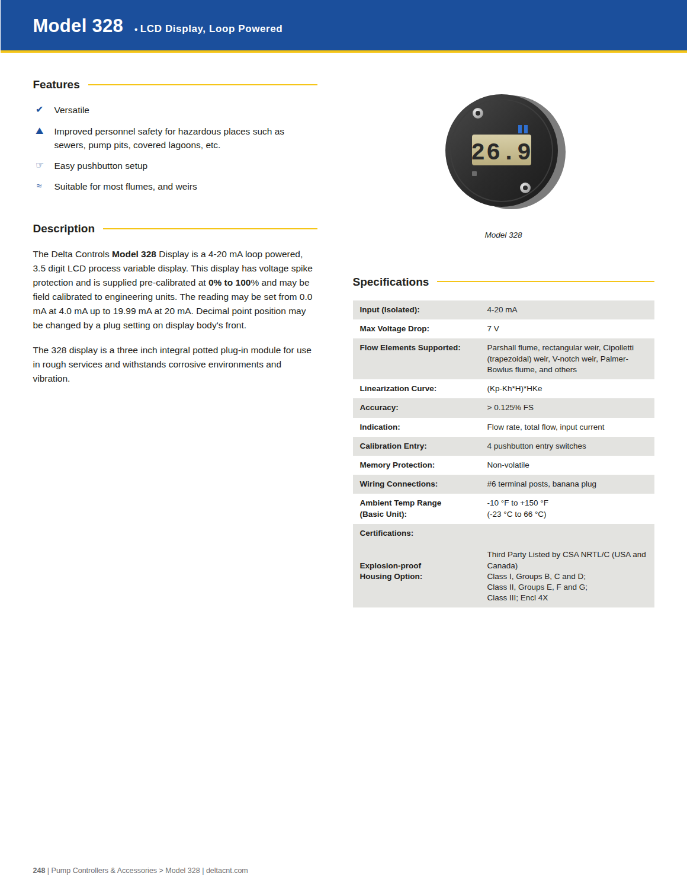Model 328 •LCD Display, Loop Powered
Features
✔Versatile
⛰Improved personnel safety for hazardous places such as sewers, pump pits, covered lagoons, etc.
☞Easy pushbutton setup
≈Suitable for most flumes, and weirs
Description
The Delta Controls Model 328 Display is a 4-20 mA loop powered, 3.5 digit LCD process variable display. This display has voltage spike protection and is supplied pre-calibrated at 0% to 100% and may be field calibrated to engineering units. The reading may be set from 0.0 mA at 4.0 mA up to 19.99 mA at 20 mA. Decimal point position may be changed by a plug setting on display body's front.
The 328 display is a three inch integral potted plug-in module for use in rough services and withstands corrosive environments and vibration.
26.9
Model 328
Specifications
| Input (Isolated): | 4-20 mA |
| Max Voltage Drop: | 7 V |
| Flow Elements Supported: | Parshall flume, rectangular weir, Cipolletti (trapezoidal) weir, V-notch weir, Palmer-Bowlus flume, and others |
| Linearization Curve: | (Kp-Kh*H)*HKe |
| Accuracy: | > 0.125% FS |
| Indication: | Flow rate, total flow, input current |
| Calibration Entry: | 4 pushbutton entry switches |
| Memory Protection: | Non-volatile |
| Wiring Connections: | #6 terminal posts, banana plug |
| Ambient Temp Range (Basic Unit): | -10 °F to +150 °F (-23 °C to 66 °C) |
| Certifications: Explosion-proof Housing Option: | Third Party Listed by CSA NRTL/C (USA and Canada) Class I, Groups B, C and D; Class II, Groups E, F and G; Class III; Encl 4X |
248 | Pump Controllers & Accessories > Model 328 | deltacnt.com